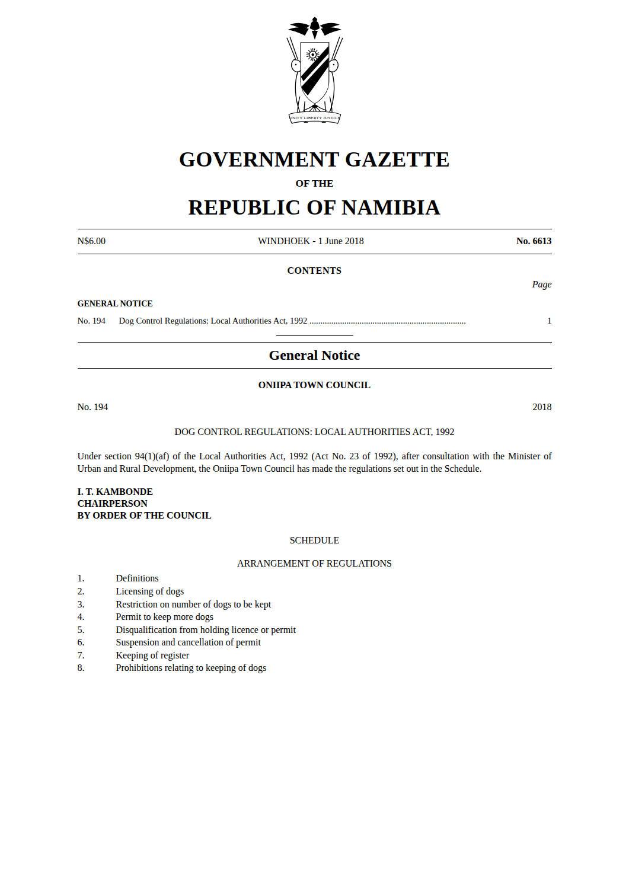UNITY LIBERTY JUSTICE
GOVERNMENT GAZETTE
OF THE
REPUBLIC OF NAMIBIA
N$6.00 WINDHOEK - 1 June 2018 No. 6613
CONTENTS
Page
GENERAL NOTICE
No. 194 Dog Control Regulations: Local Authorities Act, 1992 ........................................................................ 1
General Notice
ONIIPA TOWN COUNCIL
No. 194 2018
DOG CONTROL REGULATIONS: LOCAL AUTHORITIES ACT, 1992
Under section 94(1)(af) of the Local Authorities Act, 1992 (Act No. 23 of 1992), after consultation with the Minister of Urban and Rural Development, the Oniipa Town Council has made the regulations set out in the Schedule.
I. T. KAMBONDE
CHAIRPERSON
BY ORDER OF THE COUNCIL
SCHEDULE
ARRANGEMENT OF REGULATIONS
1. Definitions
2. Licensing of dogs
3. Restriction on number of dogs to be kept
4. Permit to keep more dogs
5. Disqualification from holding licence or permit
6. Suspension and cancellation of permit
7. Keeping of register
8. Prohibitions relating to keeping of dogs